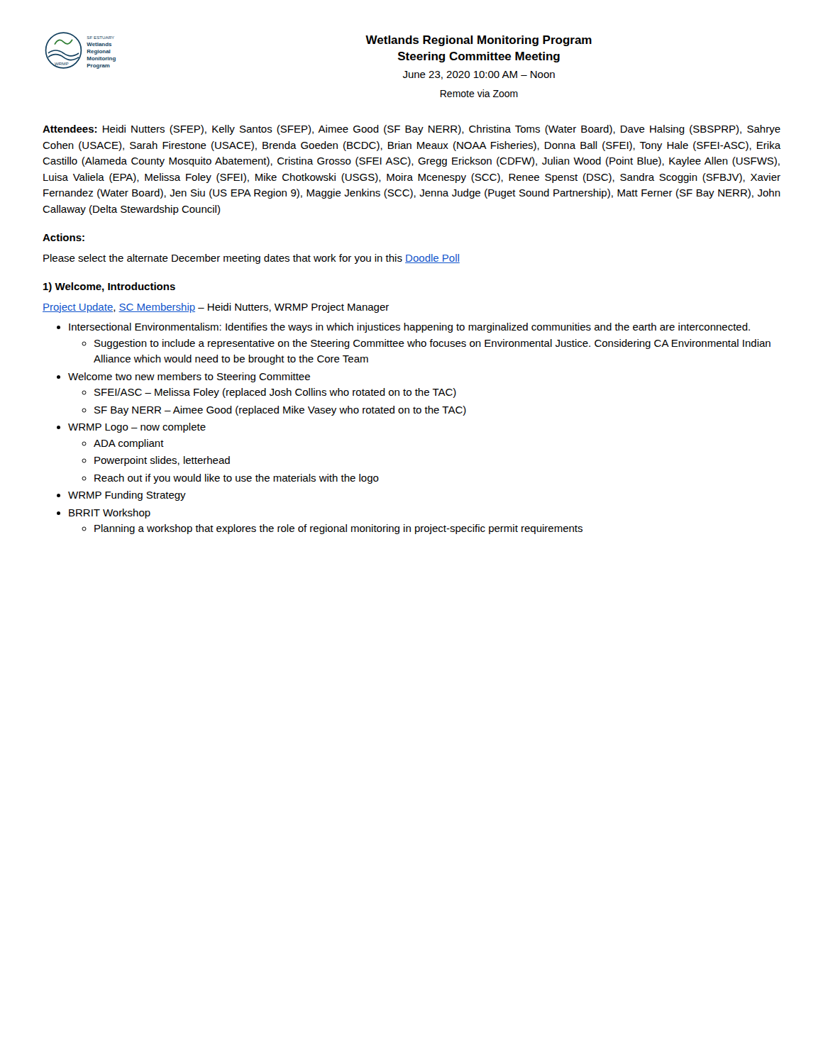Wetlands Regional Monitoring Program
Steering Committee Meeting
June 23, 2020 10:00 AM – Noon
Remote via Zoom
Attendees: Heidi Nutters (SFEP), Kelly Santos (SFEP), Aimee Good (SF Bay NERR), Christina Toms (Water Board), Dave Halsing (SBSPRP), Sahrye Cohen (USACE), Sarah Firestone (USACE), Brenda Goeden (BCDC), Brian Meaux (NOAA Fisheries), Donna Ball (SFEI), Tony Hale (SFEI-ASC), Erika Castillo (Alameda County Mosquito Abatement), Cristina Grosso (SFEI ASC), Gregg Erickson (CDFW), Julian Wood (Point Blue), Kaylee Allen (USFWS), Luisa Valiela (EPA), Melissa Foley (SFEI), Mike Chotkowski (USGS), Moira Mcenespy (SCC), Renee Spenst (DSC), Sandra Scoggin (SFBJV), Xavier Fernandez (Water Board), Jen Siu (US EPA Region 9), Maggie Jenkins (SCC), Jenna Judge (Puget Sound Partnership), Matt Ferner (SF Bay NERR), John Callaway (Delta Stewardship Council)
Actions:
Please select the alternate December meeting dates that work for you in this Doodle Poll
1) Welcome, Introductions
Project Update, SC Membership – Heidi Nutters, WRMP Project Manager
Intersectional Environmentalism: Identifies the ways in which injustices happening to marginalized communities and the earth are interconnected.
Suggestion to include a representative on the Steering Committee who focuses on Environmental Justice. Considering CA Environmental Indian Alliance which would need to be brought to the Core Team
Welcome two new members to Steering Committee
SFEI/ASC – Melissa Foley (replaced Josh Collins who rotated on to the TAC)
SF Bay NERR – Aimee Good (replaced Mike Vasey who rotated on to the TAC)
WRMP Logo – now complete
ADA compliant
Powerpoint slides, letterhead
Reach out if you would like to use the materials with the logo
WRMP Funding Strategy
BRRIT Workshop
Planning a workshop that explores the role of regional monitoring in project-specific permit requirements